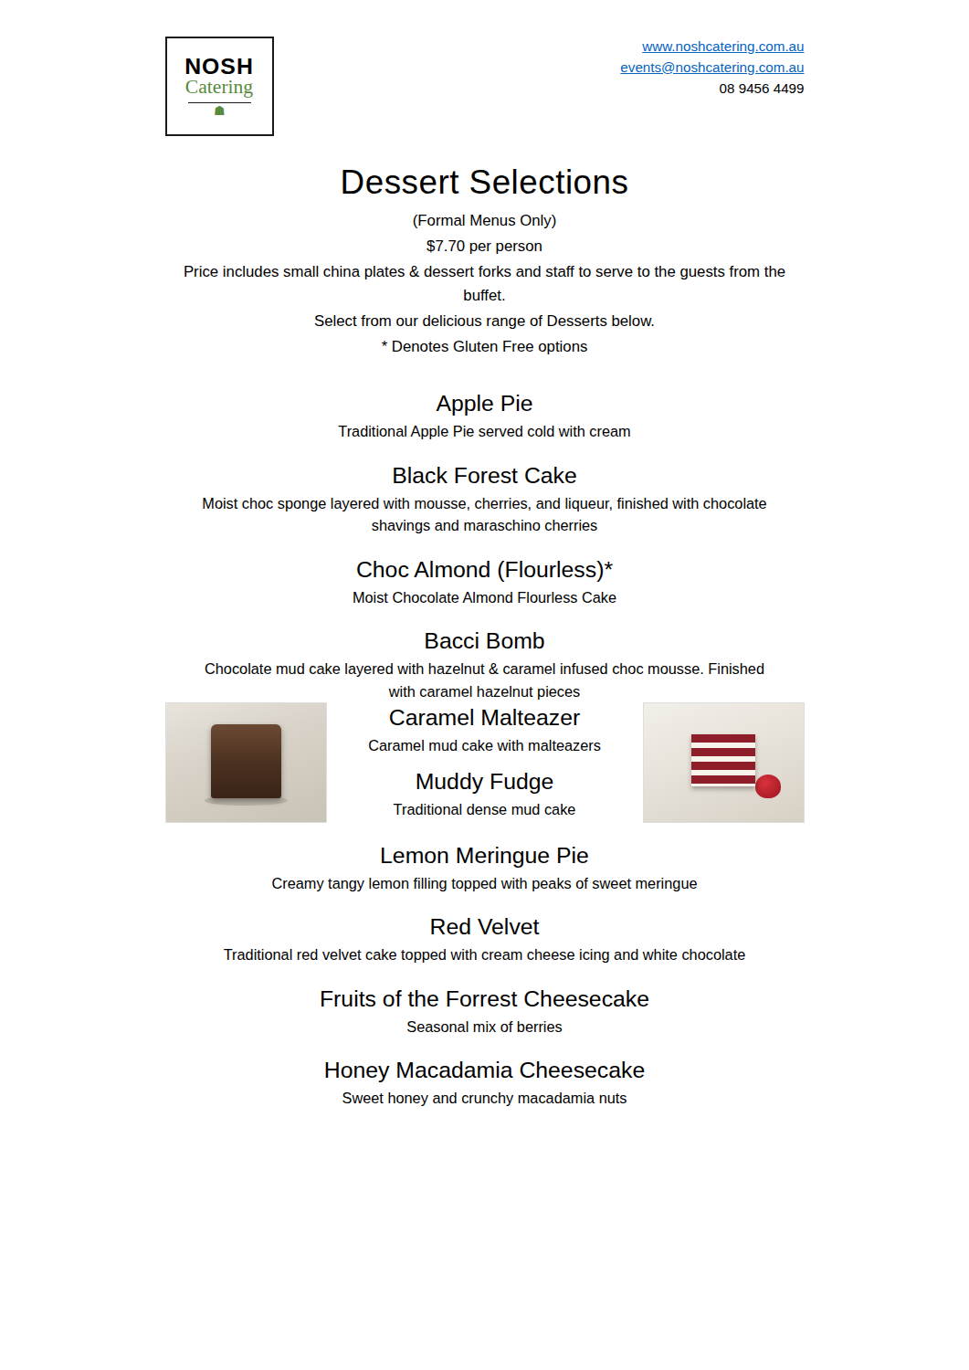NOSH
Catering
☗
www.noshcatering.com.au
events@noshcatering.com.au
08 9456 4499
Dessert Selections
(Formal Menus Only)
$7.70 per person
Price includes small china plates & dessert forks and staff to serve to the guests from the buffet.
Select from our delicious range of Desserts below.
* Denotes Gluten Free options
Apple Pie
Traditional Apple Pie served cold with cream
Black Forest Cake
Moist choc sponge layered with mousse, cherries, and liqueur, finished with chocolate shavings and maraschino cherries
Choc Almond (Flourless)*
Moist Chocolate Almond Flourless Cake
Bacci Bomb
Chocolate mud cake layered with hazelnut & caramel infused choc mousse. Finished with caramel hazelnut pieces
Caramel Malteazer
Caramel mud cake with malteazers
Muddy Fudge
Traditional dense mud cake
Lemon Meringue Pie
Creamy tangy lemon filling topped with peaks of sweet meringue
Red Velvet
Traditional red velvet cake topped with cream cheese icing and white chocolate
Fruits of the Forrest Cheesecake
Seasonal mix of berries
Honey Macadamia Cheesecake
Sweet honey and crunchy macadamia nuts